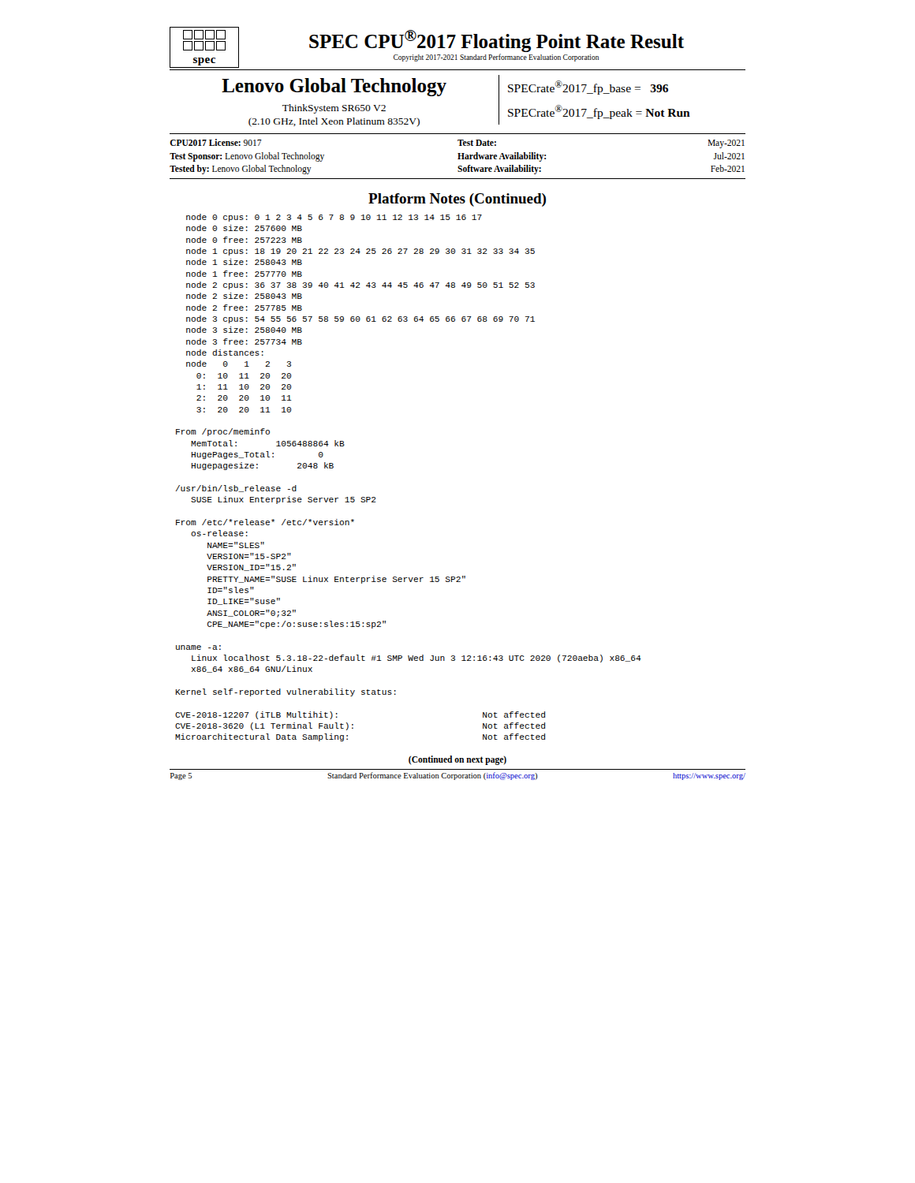spec
SPEC CPU®2017 Floating Point Rate Result
Copyright 2017-2021 Standard Performance Evaluation Corporation
Lenovo Global Technology
ThinkSystem SR650 V2
(2.10 GHz, Intel Xeon Platinum 8352V)
SPECrate®2017_fp_base = 396
SPECrate®2017_fp_peak = Not Run
CPU2017 License: 9017
Test Sponsor: Lenovo Global Technology
Tested by: Lenovo Global Technology
Test Date: May-2021
Hardware Availability: Jul-2021
Software Availability: Feb-2021
Platform Notes (Continued)
   node 0 cpus: 0 1 2 3 4 5 6 7 8 9 10 11 12 13 14 15 16 17
   node 0 size: 257600 MB
   node 0 free: 257223 MB
   node 1 cpus: 18 19 20 21 22 23 24 25 26 27 28 29 30 31 32 33 34 35
   node 1 size: 258043 MB
   node 1 free: 257770 MB
   node 2 cpus: 36 37 38 39 40 41 42 43 44 45 46 47 48 49 50 51 52 53
   node 2 size: 258043 MB
   node 2 free: 257785 MB
   node 3 cpus: 54 55 56 57 58 59 60 61 62 63 64 65 66 67 68 69 70 71
   node 3 size: 258040 MB
   node 3 free: 257734 MB
   node distances:
   node   0   1   2   3
     0:  10  11  20  20
     1:  11  10  20  20
     2:  20  20  10  11
     3:  20  20  11  10

 From /proc/meminfo
    MemTotal:       1056488864 kB
    HugePages_Total:        0
    Hugepagesize:       2048 kB

 /usr/bin/lsb_release -d
    SUSE Linux Enterprise Server 15 SP2

 From /etc/*release* /etc/*version*
    os-release:
       NAME="SLES"
       VERSION="15-SP2"
       VERSION_ID="15.2"
       PRETTY_NAME="SUSE Linux Enterprise Server 15 SP2"
       ID="sles"
       ID_LIKE="suse"
       ANSI_COLOR="0;32"
       CPE_NAME="cpe:/o:suse:sles:15:sp2"

 uname -a:
    Linux localhost 5.3.18-22-default #1 SMP Wed Jun 3 12:16:43 UTC 2020 (720aeba) x86_64
    x86_64 x86_64 GNU/Linux

 Kernel self-reported vulnerability status:

 CVE-2018-12207 (iTLB Multihit):                           Not affected
 CVE-2018-3620 (L1 Terminal Fault):                        Not affected
 Microarchitectural Data Sampling:                         Not affected
(Continued on next page)
Page 5
Standard Performance Evaluation Corporation (info@spec.org)
https://www.spec.org/